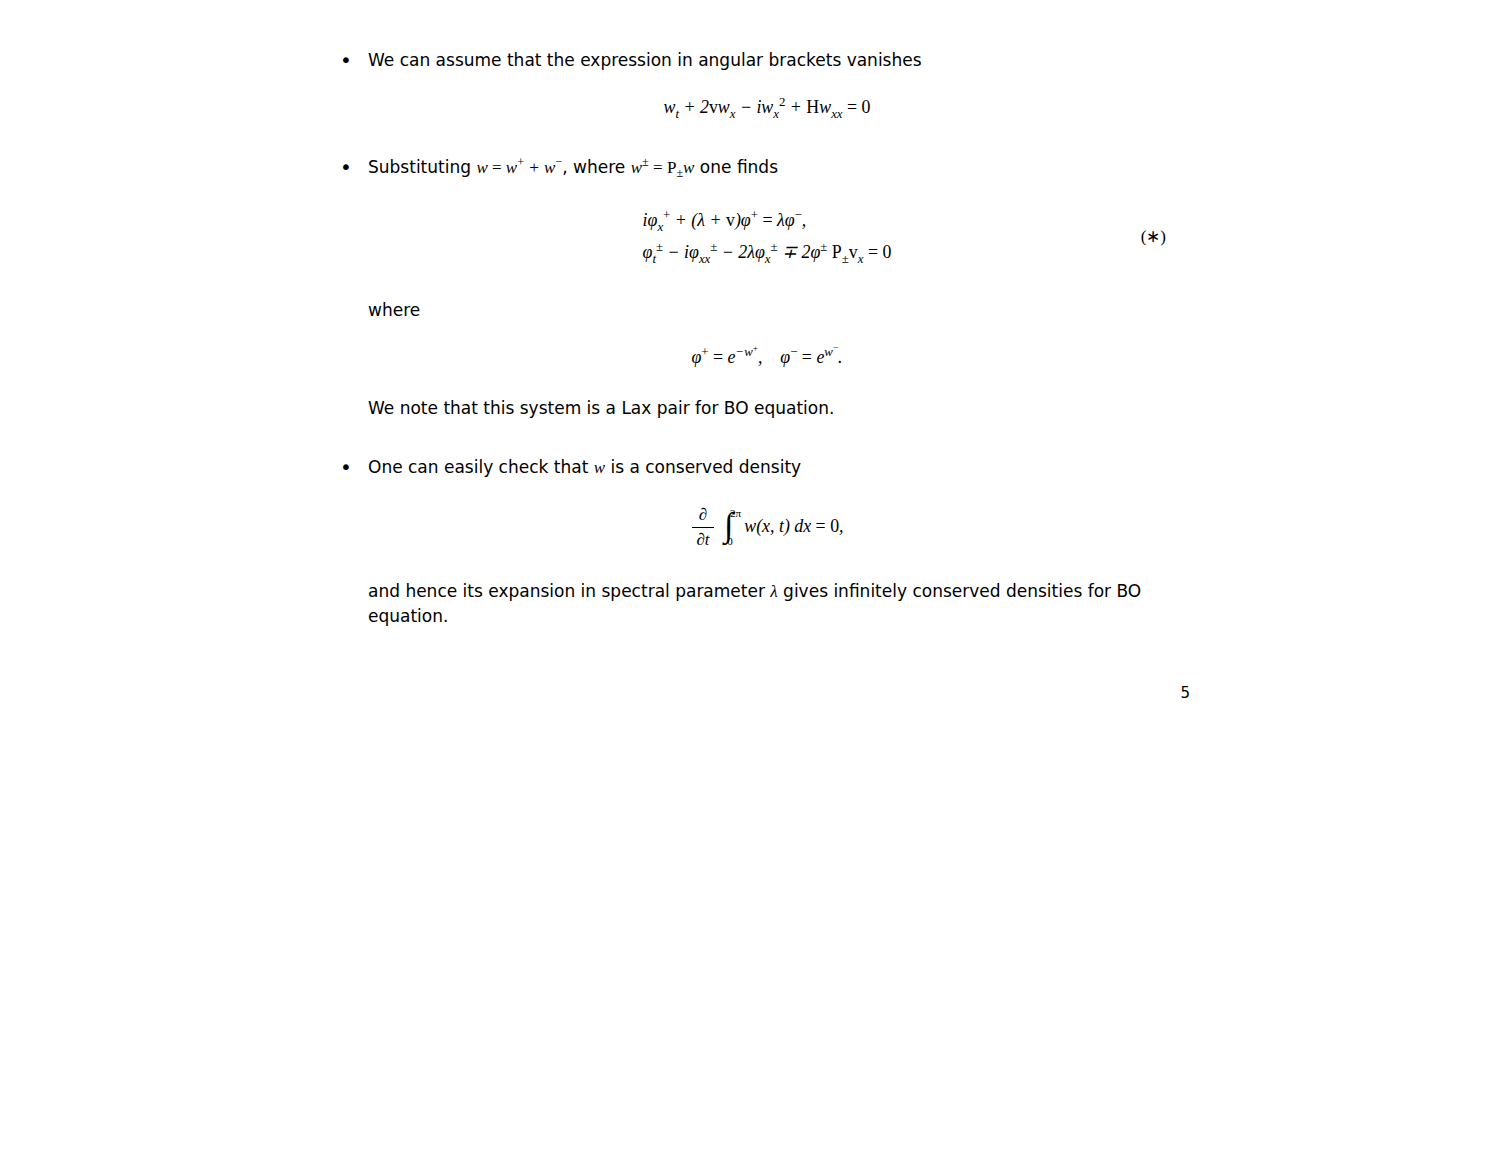We can assume that the expression in angular brackets vanishes
wt + 2vwx − iwx2 + Hwxx = 0
Substituting w = w+ + w−, where w± = P±w one finds
iφx+ + (λ + v)φ+ = λφ−, φt± − iφxx± − 2λφx± ∓ 2φ± P±vx = 0
(∗)
where
φ+ = e−w+, φ− = ew−.
We note that this system is a Lax pair for BO equation.
One can easily check that w is a conserved density
∂∂t 2π∫0 w(x, t) dx = 0,
and hence its expansion in spectral parameter λ gives infinitely con­served densities for BO equation.
5